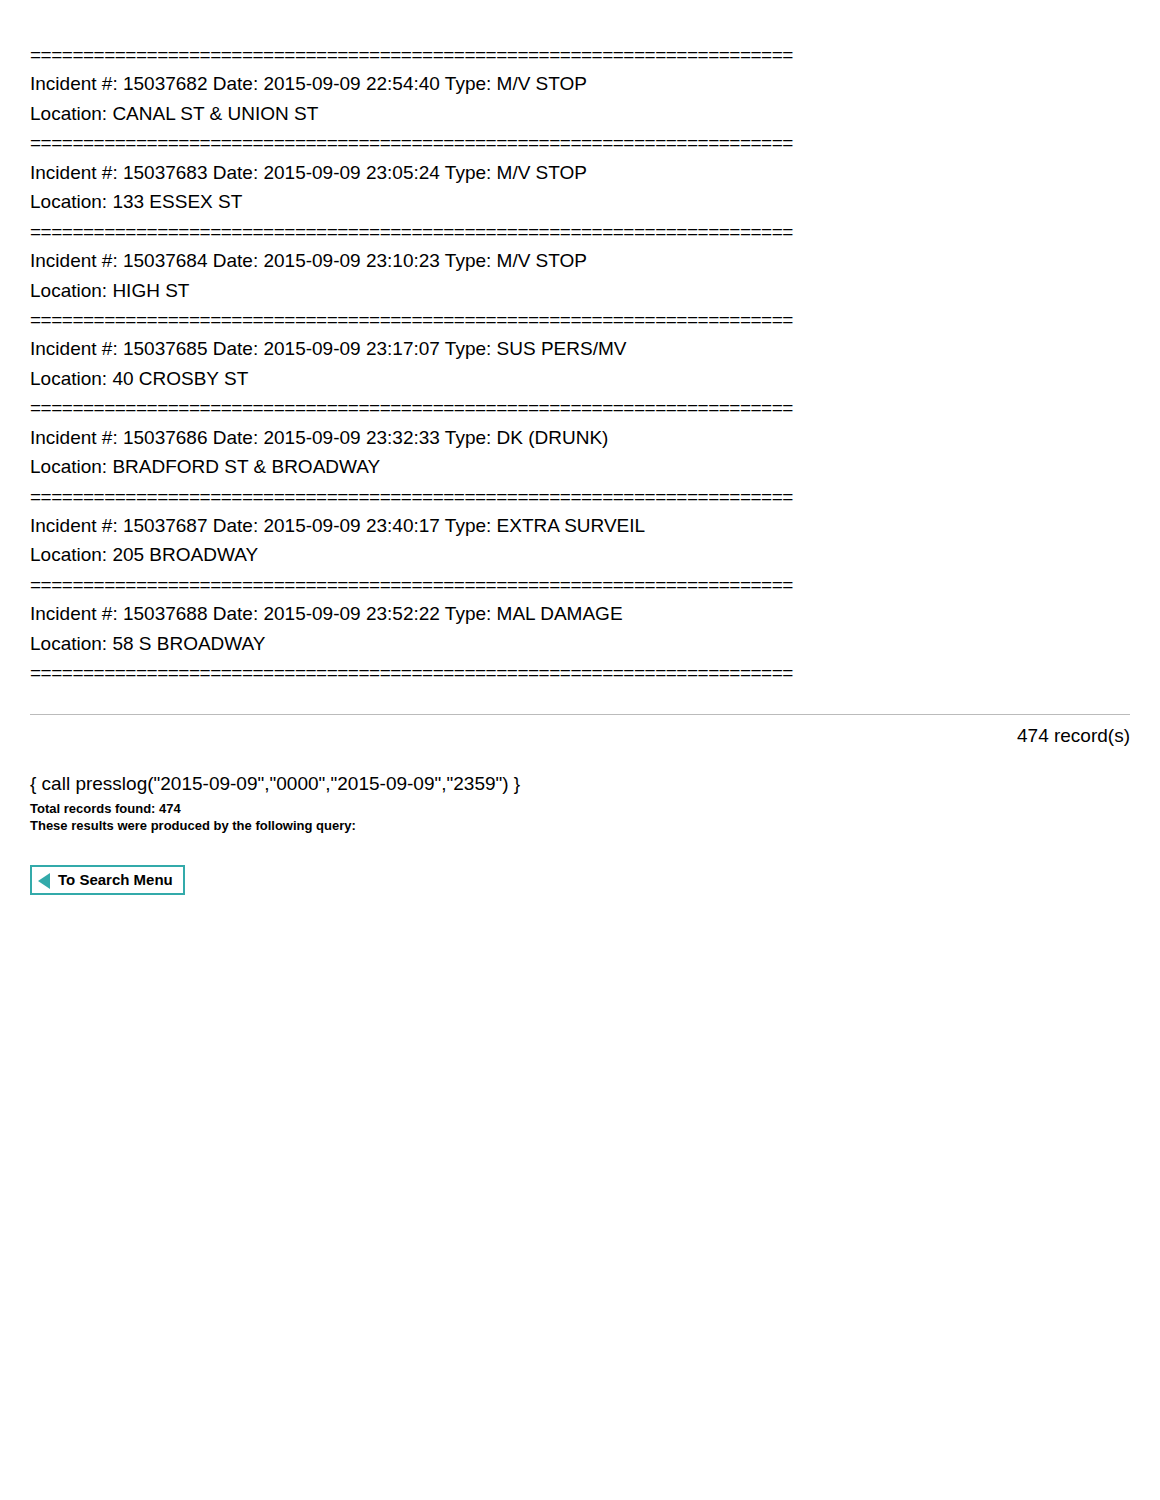========================================================================
Incident #: 15037682 Date: 2015-09-09 22:54:40 Type: M/V STOP
Location: CANAL ST & UNION ST
========================================================================
Incident #: 15037683 Date: 2015-09-09 23:05:24 Type: M/V STOP
Location: 133 ESSEX ST
========================================================================
Incident #: 15037684 Date: 2015-09-09 23:10:23 Type: M/V STOP
Location: HIGH ST
========================================================================
Incident #: 15037685 Date: 2015-09-09 23:17:07 Type: SUS PERS/MV
Location: 40 CROSBY ST
========================================================================
Incident #: 15037686 Date: 2015-09-09 23:32:33 Type: DK (DRUNK)
Location: BRADFORD ST & BROADWAY
========================================================================
Incident #: 15037687 Date: 2015-09-09 23:40:17 Type: EXTRA SURVEIL
Location: 205 BROADWAY
========================================================================
Incident #: 15037688 Date: 2015-09-09 23:52:22 Type: MAL DAMAGE
Location: 58 S BROADWAY
========================================================================
474 record(s)
{ call presslog("2015-09-09","0000","2015-09-09","2359") }
Total records found: 474
These results were produced by the following query:
To Search Menu